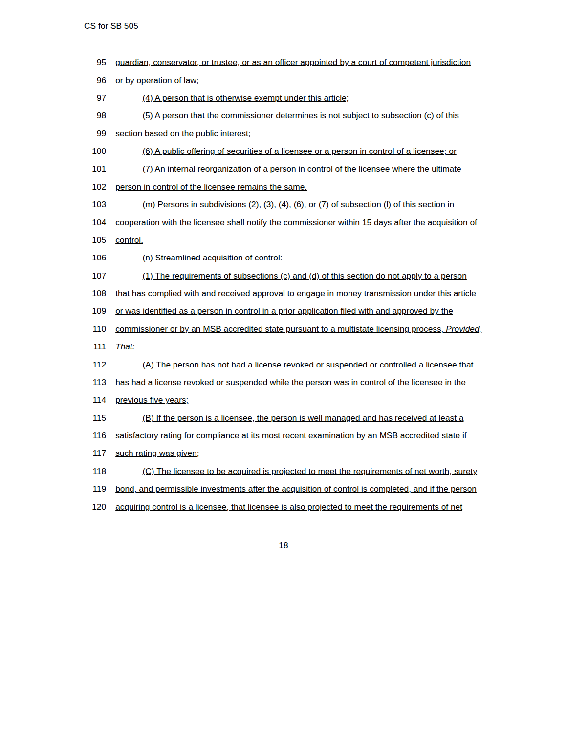CS for SB 505
95 guardian, conservator, or trustee, or as an officer appointed by a court of competent jurisdiction
96 or by operation of law;
97 (4) A person that is otherwise exempt under this article;
98 (5) A person that the commissioner determines is not subject to subsection (c) of this
99 section based on the public interest;
100 (6) A public offering of securities of a licensee or a person in control of a licensee; or
101 (7) An internal reorganization of a person in control of the licensee where the ultimate
102 person in control of the licensee remains the same.
103 (m) Persons in subdivisions (2), (3), (4), (6), or (7) of subsection (l) of this section in
104 cooperation with the licensee shall notify the commissioner within 15 days after the acquisition of
105 control.
106 (n) Streamlined acquisition of control:
107 (1) The requirements of subsections (c) and (d) of this section do not apply to a person
108 that has complied with and received approval to engage in money transmission under this article
109 or was identified as a person in control in a prior application filed with and approved by the
110 commissioner or by an MSB accredited state pursuant to a multistate licensing process, Provided,
111 That:
112 (A) The person has not had a license revoked or suspended or controlled a licensee that
113 has had a license revoked or suspended while the person was in control of the licensee in the
114 previous five years;
115 (B) If the person is a licensee, the person is well managed and has received at least a
116 satisfactory rating for compliance at its most recent examination by an MSB accredited state if
117 such rating was given;
118 (C) The licensee to be acquired is projected to meet the requirements of net worth, surety
119 bond, and permissible investments after the acquisition of control is completed, and if the person
120 acquiring control is a licensee, that licensee is also projected to meet the requirements of net
18